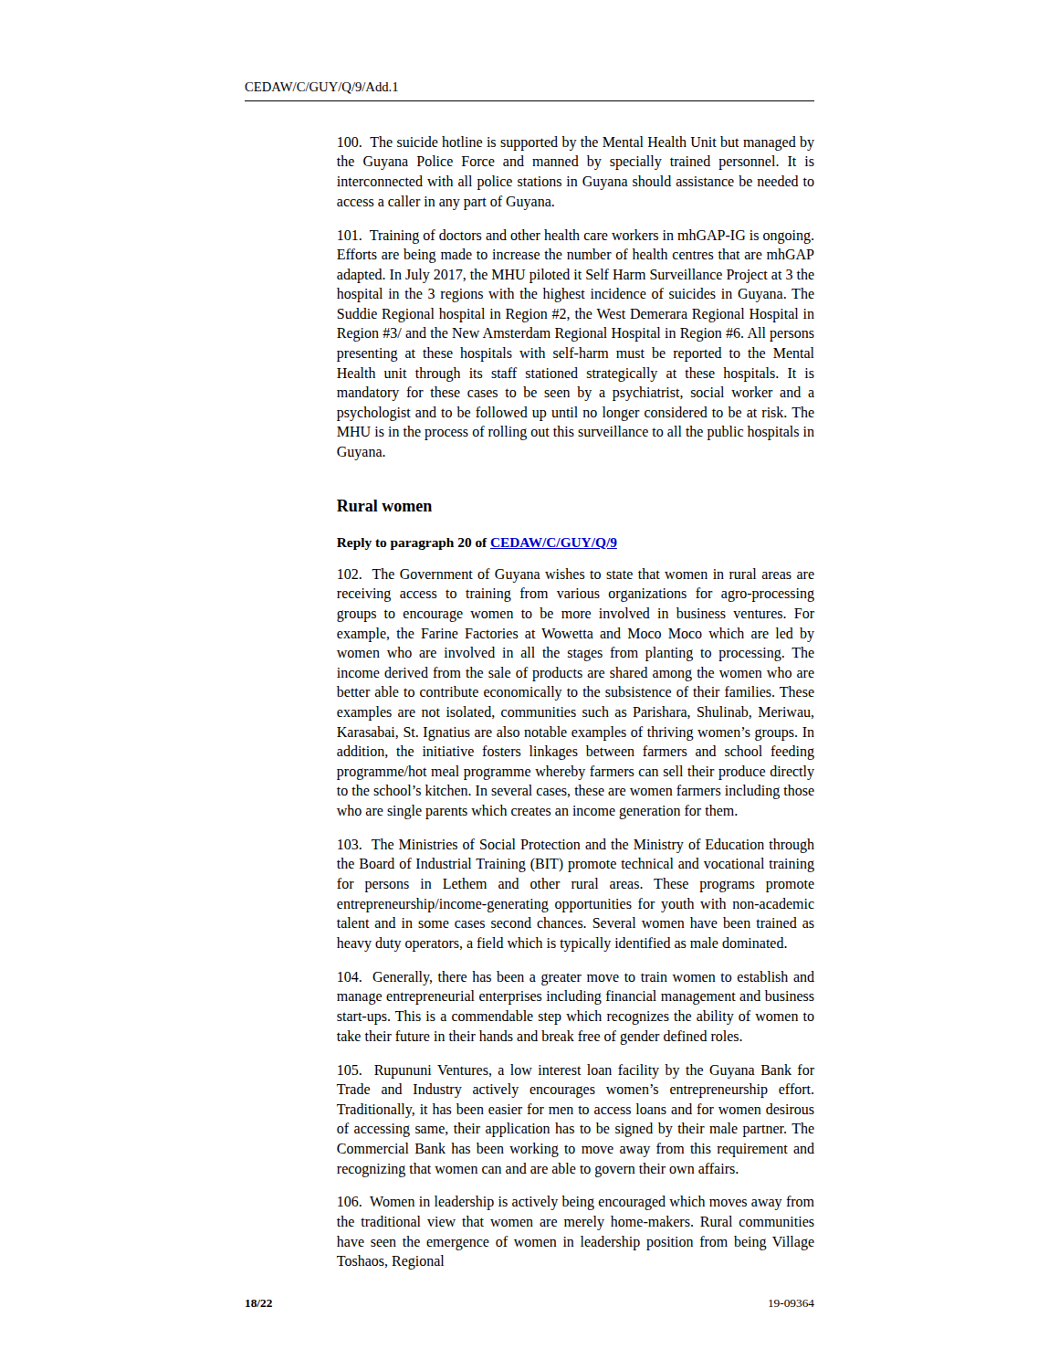CEDAW/C/GUY/Q/9/Add.1
100. The suicide hotline is supported by the Mental Health Unit but managed by the Guyana Police Force and manned by specially trained personnel. It is interconnected with all police stations in Guyana should assistance be needed to access a caller in any part of Guyana.
101. Training of doctors and other health care workers in mhGAP-IG is ongoing. Efforts are being made to increase the number of health centres that are mhGAP adapted. In July 2017, the MHU piloted it Self Harm Surveillance Project at 3 the hospital in the 3 regions with the highest incidence of suicides in Guyana. The Suddie Regional hospital in Region #2, the West Demerara Regional Hospital in Region #3/ and the New Amsterdam Regional Hospital in Region #6. All persons presenting at these hospitals with self-harm must be reported to the Mental Health unit through its staff stationed strategically at these hospitals. It is mandatory for these cases to be seen by a psychiatrist, social worker and a psychologist and to be followed up until no longer considered to be at risk. The MHU is in the process of rolling out this surveillance to all the public hospitals in Guyana.
Rural women
Reply to paragraph 20 of CEDAW/C/GUY/Q/9
102. The Government of Guyana wishes to state that women in rural areas are receiving access to training from various organizations for agro-processing groups to encourage women to be more involved in business ventures. For example, the Farine Factories at Wowetta and Moco Moco which are led by women who are involved in all the stages from planting to processing. The income derived from the sale of products are shared among the women who are better able to contribute economically to the subsistence of their families. These examples are not isolated, communities such as Parishara, Shulinab, Meriwau, Karasabai, St. Ignatius are also notable examples of thriving women’s groups. In addition, the initiative fosters linkages between farmers and school feeding programme/hot meal programme whereby farmers can sell their produce directly to the school’s kitchen. In several cases, these are women farmers including those who are single parents which creates an income generation for them.
103. The Ministries of Social Protection and the Ministry of Education through the Board of Industrial Training (BIT) promote technical and vocational training for persons in Lethem and other rural areas. These programs promote entrepreneurship/income-generating opportunities for youth with non-academic talent and in some cases second chances. Several women have been trained as heavy duty operators, a field which is typically identified as male dominated.
104. Generally, there has been a greater move to train women to establish and manage entrepreneurial enterprises including financial management and business start-ups. This is a commendable step which recognizes the ability of women to take their future in their hands and break free of gender defined roles.
105. Rupununi Ventures, a low interest loan facility by the Guyana Bank for Trade and Industry actively encourages women’s entrepreneurship effort. Traditionally, it has been easier for men to access loans and for women desirous of accessing same, their application has to be signed by their male partner. The Commercial Bank has been working to move away from this requirement and recognizing that women can and are able to govern their own affairs.
106. Women in leadership is actively being encouraged which moves away from the traditional view that women are merely home-makers. Rural communities have seen the emergence of women in leadership position from being Village Toshaos, Regional
18/22 19-09364